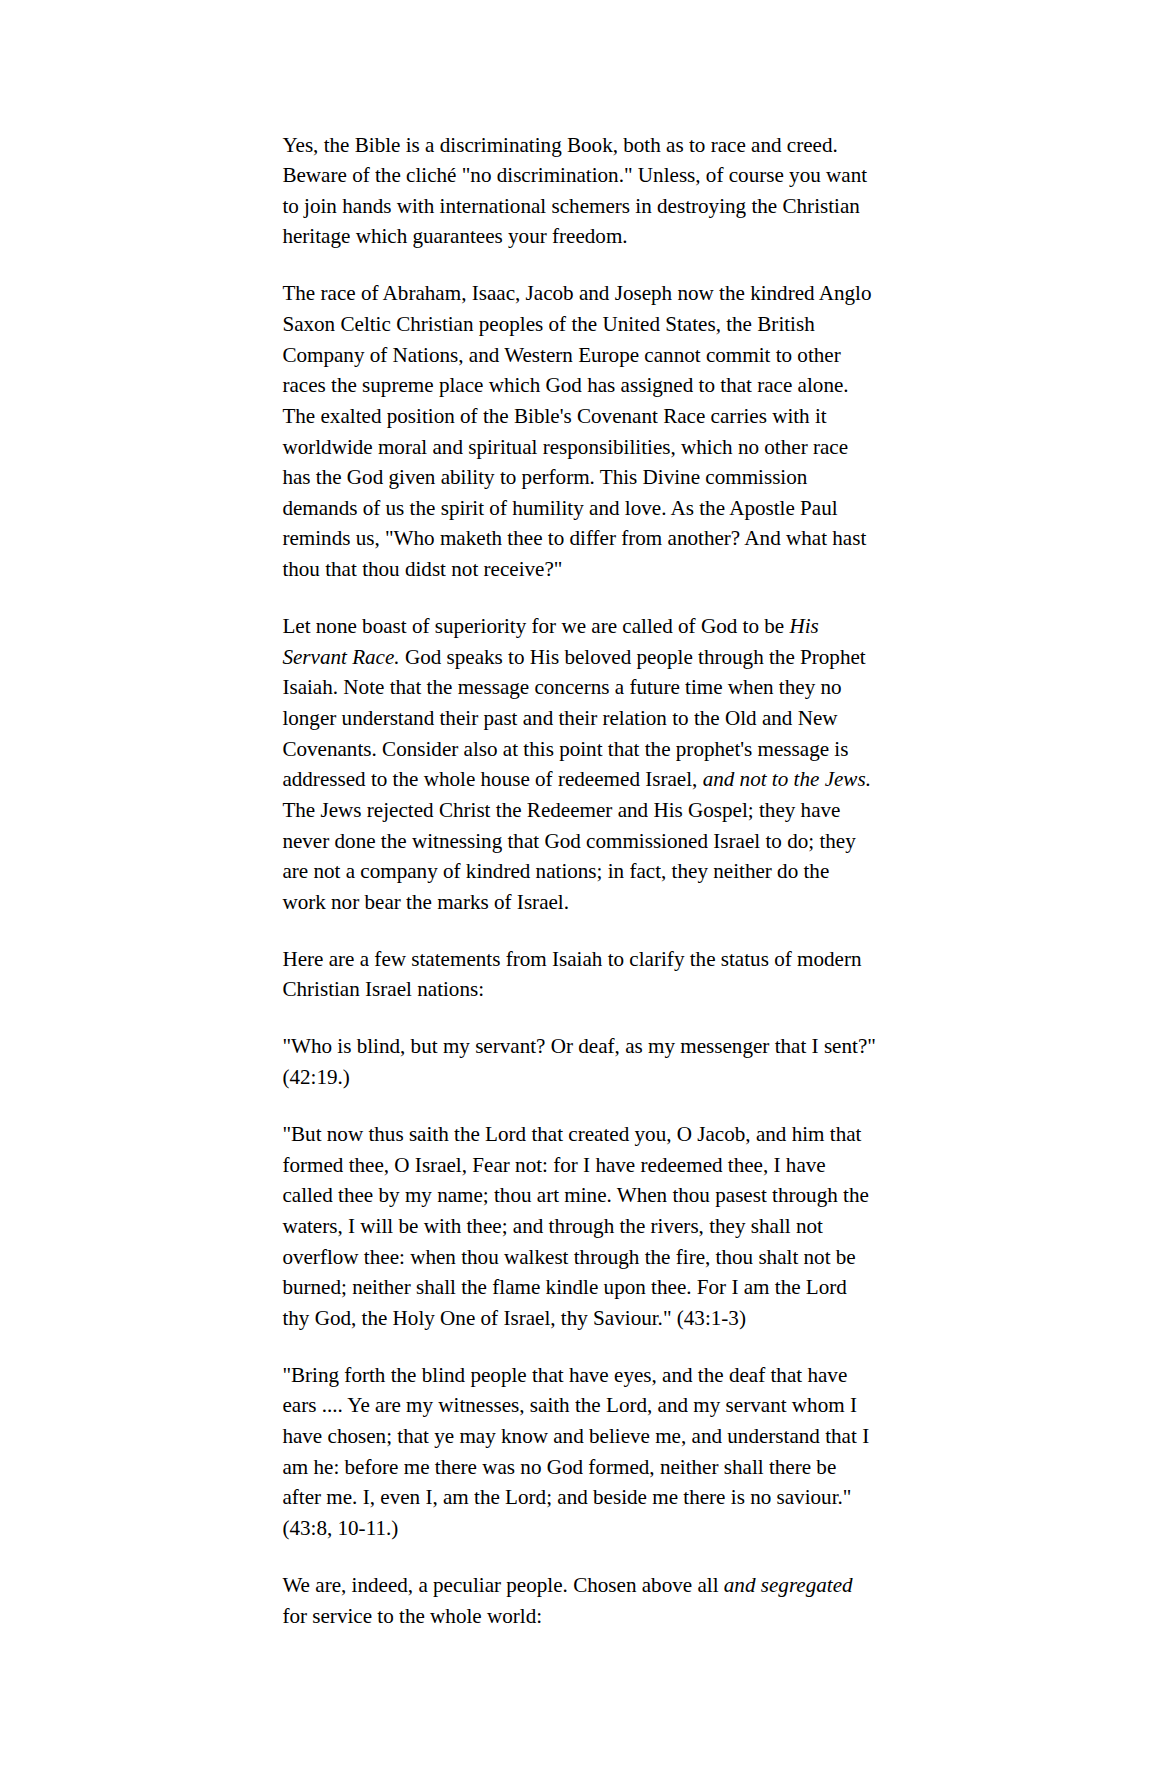Yes, the Bible is a discriminating Book, both as to race and creed. Beware of the cliché "no discrimination." Unless, of course you want to join hands with international schemers in destroying the Christian heritage which guarantees your freedom.
The race of Abraham, Isaac, Jacob and Joseph now the kindred Anglo Saxon Celtic Christian peoples of the United States, the British Company of Nations, and Western Europe cannot commit to other races the supreme place which God has assigned to that race alone. The exalted position of the Bible's Covenant Race carries with it worldwide moral and spiritual responsibilities, which no other race has the God given ability to perform. This Divine commission demands of us the spirit of humility and love. As the Apostle Paul reminds us, "Who maketh thee to differ from another? And what hast thou that thou didst not receive?"
Let none boast of superiority for we are called of God to be His Servant Race. God speaks to His beloved people through the Prophet Isaiah. Note that the message concerns a future time when they no longer understand their past and their relation to the Old and New Covenants. Consider also at this point that the prophet's message is addressed to the whole house of redeemed Israel, and not to the Jews. The Jews rejected Christ the Redeemer and His Gospel; they have never done the witnessing that God commissioned Israel to do; they are not a company of kindred nations; in fact, they neither do the work nor bear the marks of Israel.
Here are a few statements from Isaiah to clarify the status of modern Christian Israel nations:
"Who is blind, but my servant? Or deaf, as my messenger that I sent?" (42:19.)
"But now thus saith the Lord that created you, O Jacob, and him that formed thee, O Israel, Fear not: for I have redeemed thee, I have called thee by my name; thou art mine. When thou pasest through the waters, I will be with thee; and through the rivers, they shall not overflow thee: when thou walkest through the fire, thou shalt not be burned; neither shall the flame kindle upon thee. For I am the Lord thy God, the Holy One of Israel, thy Saviour." (43:1-3)
"Bring forth the blind people that have eyes, and the deaf that have ears .... Ye are my witnesses, saith the Lord, and my servant whom I have chosen; that ye may know and believe me, and understand that I am he: before me there was no God formed, neither shall there be after me. I, even I, am the Lord; and beside me there is no saviour." (43:8, 10-11.)
We are, indeed, a peculiar people. Chosen above all and segregated for service to the whole world: